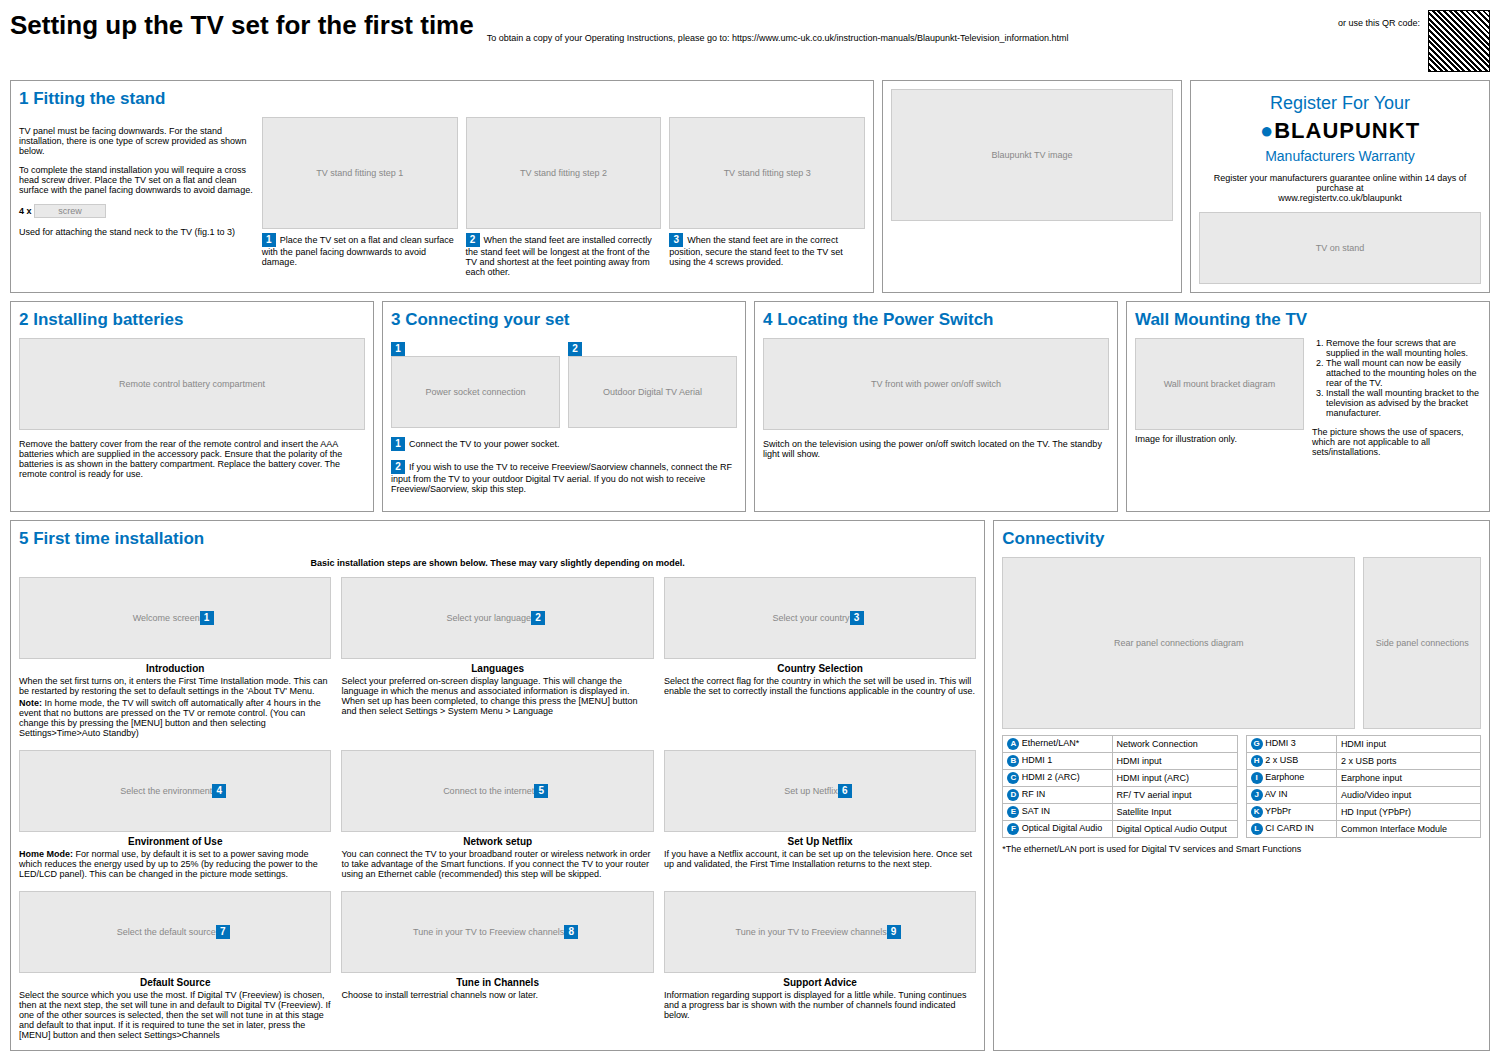or use this QR code:
Setting up the TV set for the first time
To obtain a copy of your Operating Instructions, please go to: https://www.umc-uk.co.uk/instruction-manuals/Blaupunkt-Television_information.html
1 Fitting the stand
TV panel must be facing downwards. For the stand installation, there is one type of screw provided as shown below.
To complete the stand installation you will require a cross head screw driver. Place the TV set on a flat and clean surface with the panel facing downwards to avoid damage.
4 x screw
Used for attaching the stand neck to the TV (fig.1 to 3)
TV stand fitting step 1
1 Place the TV set on a flat and clean surface with the panel facing downwards to avoid damage.
TV stand fitting step 2
2 When the stand feet are installed correctly the stand feet will be longest at the front of the TV and shortest at the feet pointing away from each other.
TV stand fitting step 3
3 When the stand feet are in the correct position, secure the stand feet to the TV set using the 4 screws provided.
Blaupunkt TV image
Register For Your
BLAUPUNKT
Manufacturers Warranty
Register your manufacturers guarantee online within 14 days of purchase at
www.registertv.co.uk/blaupunkt
TV on stand
2 Installing batteries
Remote control battery compartment
Remove the battery cover from the rear of the remote control and insert the AAA batteries which are supplied in the accessory pack. Ensure that the polarity of the batteries is as shown in the battery compartment. Replace the battery cover. The remote control is ready for use.
3 Connecting your set
1
Power socket connection
2
Outdoor Digital TV Aerial
1 Connect the TV to your power socket.
2 If you wish to use the TV to receive Freeview/Saorview channels, connect the RF input from the TV to your outdoor Digital TV aerial. If you do not wish to receive Freeview/Saorview, skip this step.
4 Locating the Power Switch
TV front with power on/off switch
Switch on the television using the power on/off switch located on the TV. The standby light will show.
Wall Mounting the TV
Wall mount bracket diagram
Image for illustration only.
Remove the four screws that are supplied in the wall mounting holes.
The wall mount can now be easily attached to the mounting holes on the rear of the TV.
Install the wall mounting bracket to the television as advised by the bracket manufacturer.
The picture shows the use of spacers, which are not applicable to all sets/installations.
5 First time installation
Basic installation steps are shown below. These may vary slightly depending on model.
Welcome screen 1
Introduction
When the set first turns on, it enters the First Time Installation mode. This can be restarted by restoring the set to default settings in the 'About TV' Menu.
Note: In home mode, the TV will switch off automatically after 4 hours in the event that no buttons are pressed on the TV or remote control. (You can change this by pressing the [MENU] button and then selecting Settings>Time>Auto Standby)
Select your language 2
Languages
Select your preferred on-screen display language. This will change the language in which the menus and associated information is displayed in. When set up has been completed, to change this press the [MENU] button and then select Settings > System Menu > Language
Select your country 3
Country Selection
Select the correct flag for the country in which the set will be used in. This will enable the set to correctly install the functions applicable in the country of use.
Select the environment 4
Environment of Use
Home Mode: For normal use, by default it is set to a power saving mode which reduces the energy used by up to 25% (by reducing the power to the LED/LCD panel). This can be changed in the picture mode settings.
Connect to the internet 5
Network setup
You can connect the TV to your broadband router or wireless network in order to take advantage of the Smart functions. If you connect the TV to your router using an Ethernet cable (recommended) this step will be skipped.
Set up Netflix 6
Set Up Netflix
If you have a Netflix account, it can be set up on the television here. Once set up and validated, the First Time Installation returns to the next step.
Select the default source 7
Default Source
Select the source which you use the most. If Digital TV (Freeview) is chosen, then at the next step, the set will tune in and default to Digital TV (Freeview). If one of the other sources is selected, then the set will not tune in at this stage and default to that input. If it is required to tune the set in later, press the [MENU] button and then select Settings>Channels
Tune in your TV to Freeview channels 8
Tune in Channels
Choose to install terrestrial channels now or later.
Tune in your TV to Freeview channels 9
Support Advice
Information regarding support is displayed for a little while. Tuning continues and a progress bar is shown with the number of channels found indicated below.
Connectivity
Rear panel connections diagram
Side panel connections
| A Ethernet/LAN* | Network Connection |
| B HDMI 1 | HDMI input |
| C HDMI 2 (ARC) | HDMI input (ARC) |
| D RF IN | RF/ TV aerial input |
| E SAT IN | Satellite Input |
| F Optical Digital Audio | Digital Optical Audio Output |
| G HDMI 3 | HDMI input |
| H 2 x USB | 2 x USB ports |
| I Earphone | Earphone input |
| J AV IN | Audio/Video input |
| K YPbPr | HD Input (YPbPr) |
| L CI CARD IN | Common Interface Module |
*The ethernet/LAN port is used for Digital TV services and Smart Functions